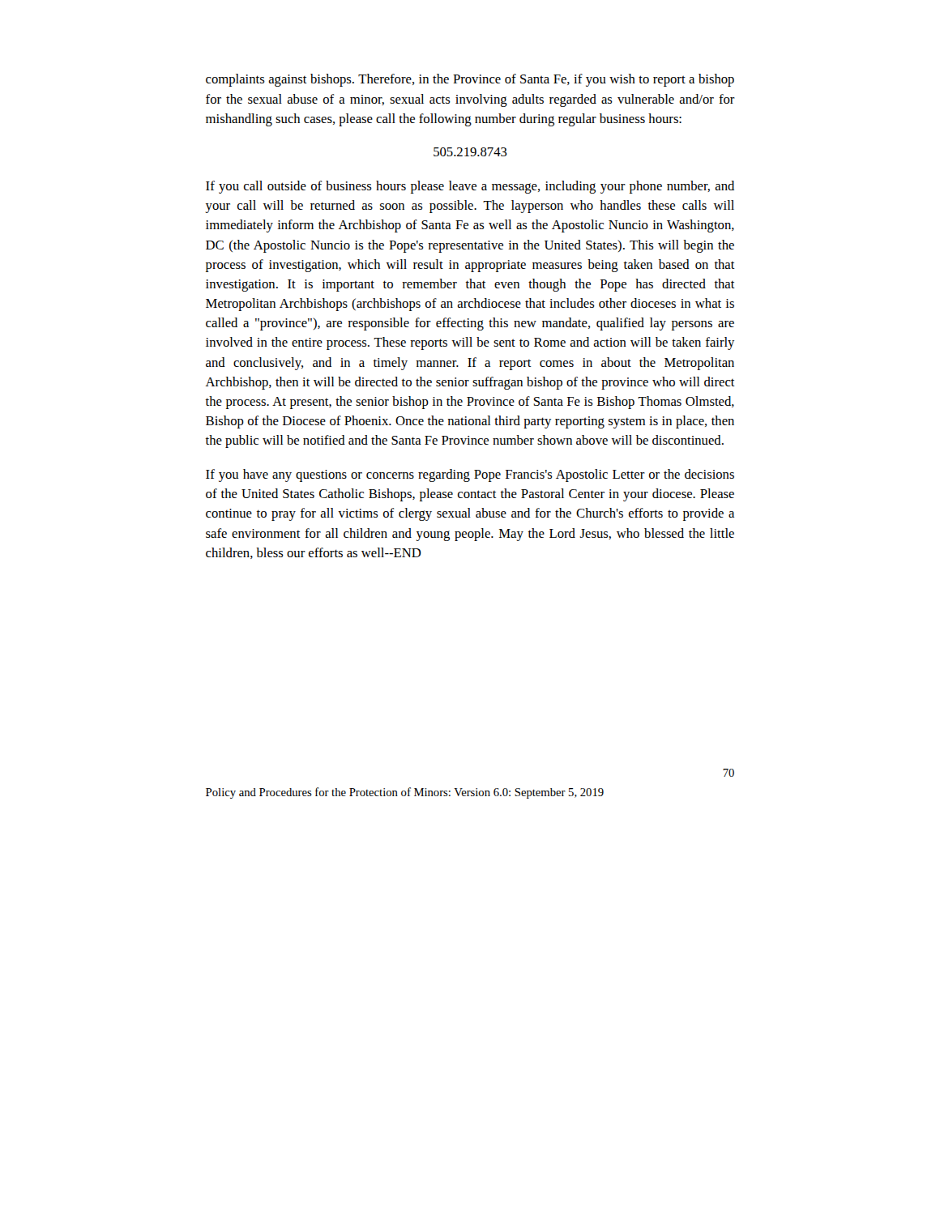complaints against bishops. Therefore, in the Province of Santa Fe, if you wish to report a bishop for the sexual abuse of a minor, sexual acts involving adults regarded as vulnerable and/or for mishandling such cases, please call the following number during regular business hours:
505.219.8743
If you call outside of business hours please leave a message, including your phone number, and your call will be returned as soon as possible. The layperson who handles these calls will immediately inform the Archbishop of Santa Fe as well as the Apostolic Nuncio in Washington, DC (the Apostolic Nuncio is the Pope's representative in the United States). This will begin the process of investigation, which will result in appropriate measures being taken based on that investigation. It is important to remember that even though the Pope has directed that Metropolitan Archbishops (archbishops of an archdiocese that includes other dioceses in what is called a "province"), are responsible for effecting this new mandate, qualified lay persons are involved in the entire process. These reports will be sent to Rome and action will be taken fairly and conclusively, and in a timely manner. If a report comes in about the Metropolitan Archbishop, then it will be directed to the senior suffragan bishop of the province who will direct the process. At present, the senior bishop in the Province of Santa Fe is Bishop Thomas Olmsted, Bishop of the Diocese of Phoenix. Once the national third party reporting system is in place, then the public will be notified and the Santa Fe Province number shown above will be discontinued.
If you have any questions or concerns regarding Pope Francis's Apostolic Letter or the decisions of the United States Catholic Bishops, please contact the Pastoral Center in your diocese. Please continue to pray for all victims of clergy sexual abuse and for the Church's efforts to provide a safe environment for all children and young people. May the Lord Jesus, who blessed the little children, bless our efforts as well--END
70
Policy and Procedures for the Protection of Minors: Version 6.0: September 5, 2019